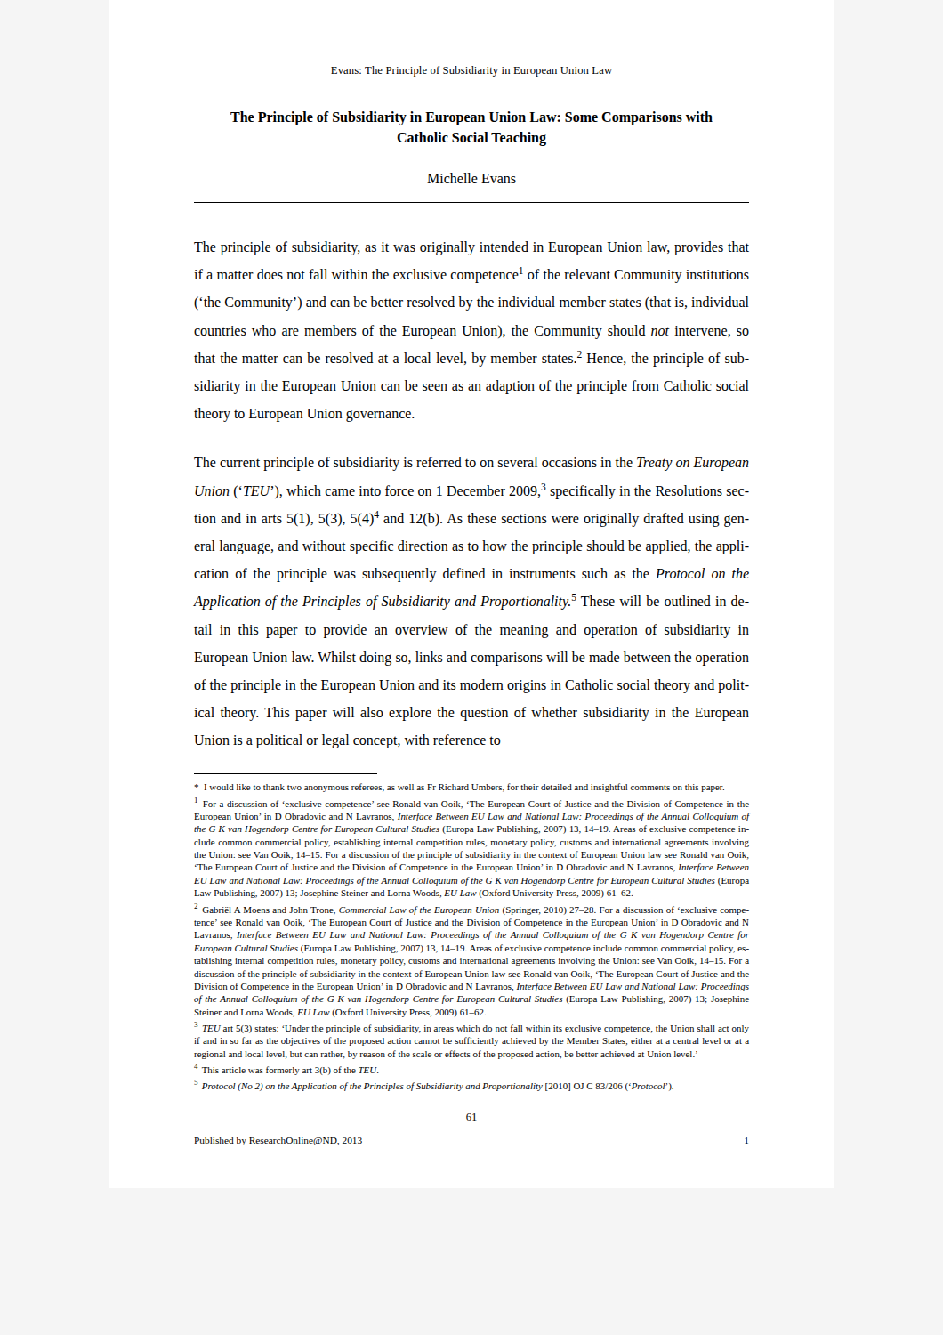Evans: The Principle of Subsidiarity in European Union Law
The Principle of Subsidiarity in European Union Law: Some Comparisons with
Catholic Social Teaching
Michelle Evans
The principle of subsidiarity, as it was originally intended in European Union law, provides that if a matter does not fall within the exclusive competence1 of the relevant Community institutions (‘the Community’) and can be better resolved by the individual member states (that is, individual countries who are members of the European Union), the Community should not intervene, so that the matter can be resolved at a local level, by member states.2 Hence, the principle of subsidiarity in the European Union can be seen as an adaption of the principle from Catholic social theory to European Union governance.
The current principle of subsidiarity is referred to on several occasions in the Treaty on European Union (‘TEU’), which came into force on 1 December 2009,3 specifically in the Resolutions section and in arts 5(1), 5(3), 5(4)4 and 12(b). As these sections were originally drafted using general language, and without specific direction as to how the principle should be applied, the application of the principle was subsequently defined in instruments such as the Protocol on the Application of the Principles of Subsidiarity and Proportionality.5 These will be outlined in detail in this paper to provide an overview of the meaning and operation of subsidiarity in European Union law. Whilst doing so, links and comparisons will be made between the operation of the principle in the European Union and its modern origins in Catholic social theory and political theory. This paper will also explore the question of whether subsidiarity in the European Union is a political or legal concept, with reference to
* I would like to thank two anonymous referees, as well as Fr Richard Umbers, for their detailed and insightful comments on this paper.
1 For a discussion of ‘exclusive competence’ see Ronald van Ooik, ‘The European Court of Justice and the Division of Competence in the European Union’ in D Obradovic and N Lavranos, Interface Between EU Law and National Law: Proceedings of the Annual Colloquium of the G K van Hogendorp Centre for European Cultural Studies (Europa Law Publishing, 2007) 13, 14–19. Areas of exclusive competence include common commercial policy, establishing internal competition rules, monetary policy, customs and international agreements involving the Union: see Van Ooik, 14–15. For a discussion of the principle of subsidiarity in the context of European Union law see Ronald van Ooik, ‘The European Court of Justice and the Division of Competence in the European Union’ in D Obradovic and N Lavranos, Interface Between EU Law and National Law: Proceedings of the Annual Colloquium of the G K van Hogendorp Centre for European Cultural Studies (Europa Law Publishing, 2007) 13; Josephine Steiner and Lorna Woods, EU Law (Oxford University Press, 2009) 61–62.
2 Gabriël A Moens and John Trone, Commercial Law of the European Union (Springer, 2010) 27–28. For a discussion of ‘exclusive competence’ see Ronald van Ooik, ‘The European Court of Justice and the Division of Competence in the European Union’ in D Obradovic and N Lavranos, Interface Between EU Law and National Law: Proceedings of the Annual Colloquium of the G K van Hogendorp Centre for European Cultural Studies (Europa Law Publishing, 2007) 13, 14–19. Areas of exclusive competence include common commercial policy, establishing internal competition rules, monetary policy, customs and international agreements involving the Union: see Van Ooik, 14–15. For a discussion of the principle of subsidiarity in the context of European Union law see Ronald van Ooik, ‘The European Court of Justice and the Division of Competence in the European Union’ in D Obradovic and N Lavranos, Interface Between EU Law and National Law: Proceedings of the Annual Colloquium of the G K van Hogendorp Centre for European Cultural Studies (Europa Law Publishing, 2007) 13; Josephine Steiner and Lorna Woods, EU Law (Oxford University Press, 2009) 61–62.
3 TEU art 5(3) states: ‘Under the principle of subsidiarity, in areas which do not fall within its exclusive competence, the Union shall act only if and in so far as the objectives of the proposed action cannot be sufficiently achieved by the Member States, either at a central level or at a regional and local level, but can rather, by reason of the scale or effects of the proposed action, be better achieved at Union level.’
4 This article was formerly art 3(b) of the TEU.
5 Protocol (No 2) on the Application of the Principles of Subsidiarity and Proportionality [2010] OJ C 83/206 (‘Protocol’).
61
Published by ResearchOnline@ND, 2013
1